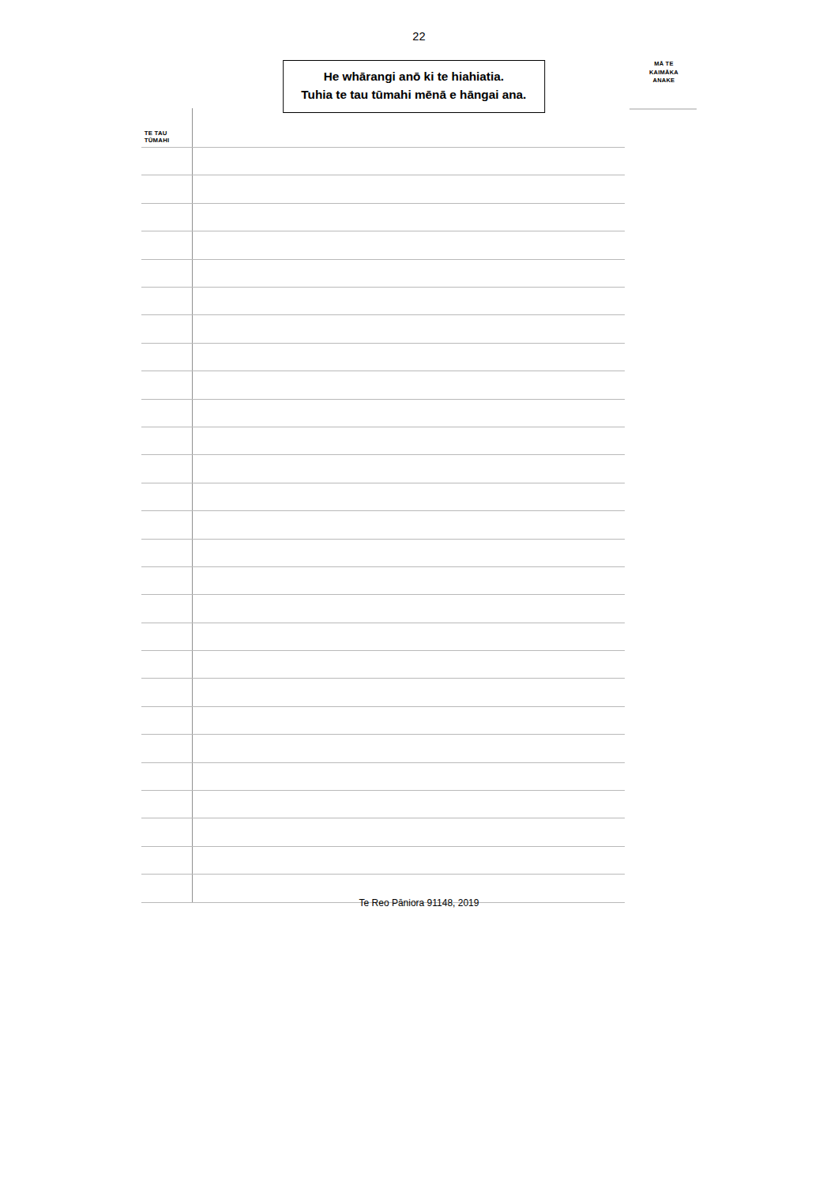22
He whārangi anō ki te hiahiatia.
Tuhia te tau tūmahi mēnā e hāngai ana.
MĀ TE
KAIMĀKA
ANAKE
| TE TAU TŪMAHI | |
Te Reo Pāniora 91148, 2019